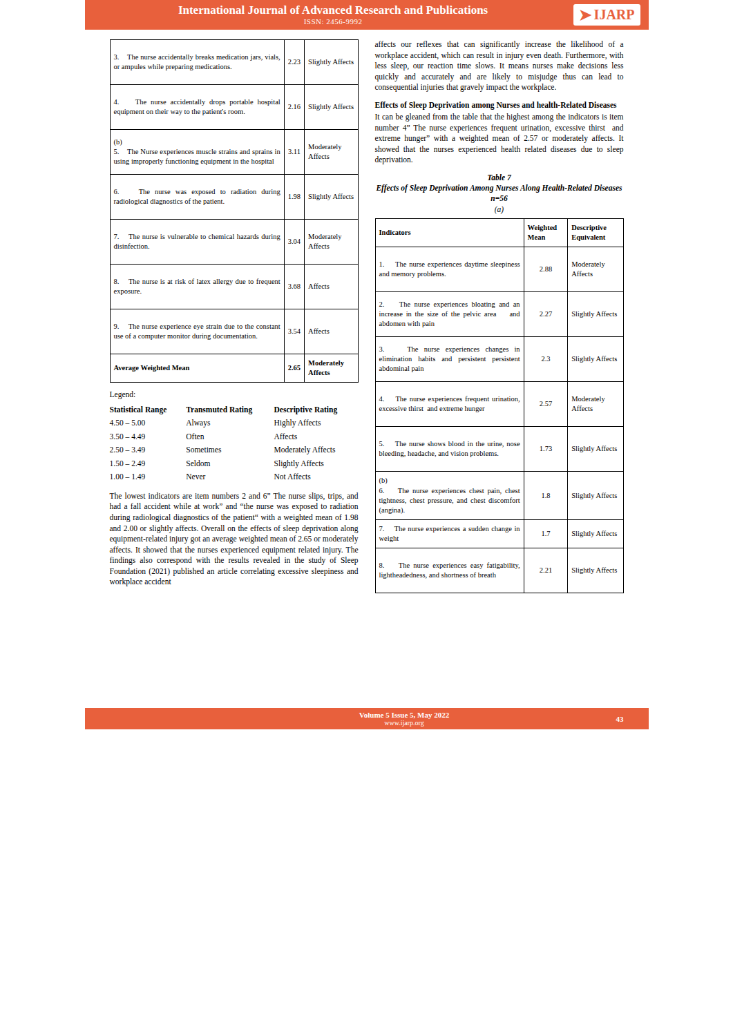International Journal of Advanced Research and Publications
ISSN: 2456-9992
➤IJARP
| 3. The nurse accidentally breaks medication jars, vials, or ampules while preparing medications. | 2.23 | Slightly Affects |
| 4. The nurse accidentally drops portable hospital equipment on their way to the patient's room. | 2.16 | Slightly Affects |
| (b) 5. The Nurse experiences muscle strains and sprains in using improperly functioning equipment in the hospital | 3.11 | Moderately Affects |
| 6. The nurse was exposed to radiation during radiological diagnostics of the patient. | 1.98 | Slightly Affects |
| 7. The nurse is vulnerable to chemical hazards during disinfection. | 3.04 | Moderately Affects |
| 8. The nurse is at risk of latex allergy due to frequent exposure. | 3.68 | Affects |
| 9. The nurse experience eye strain due to the constant use of a computer monitor during documentation. | 3.54 | Affects |
| Average Weighted Mean | 2.65 | Moderately Affects |
Legend:
| Statistical Range | Transmuted Rating | Descriptive Rating |
| --- | --- | --- |
| 4.50 – 5.00 | Always | Highly Affects |
| 3.50 – 4.49 | Often | Affects |
| 2.50 – 3.49 | Sometimes | Moderately Affects |
| 1.50 – 2.49 | Seldom | Slightly Affects |
| 1.00 – 1.49 | Never | Not Affects |
The lowest indicators are item numbers 2 and 6” The nurse slips, trips, and had a fall accident while at work” and “the nurse was exposed to radiation during radiological diagnostics of the patient“ with a weighted mean of 1.98 and 2.00 or slightly affects. Overall on the effects of sleep deprivation along equipment-related injury got an average weighted mean of 2.65 or moderately affects. It showed that the nurses experienced equipment related injury. The findings also correspond with the results revealed in the study of Sleep Foundation (2021) published an article correlating excessive sleepiness and workplace accident
affects our reflexes that can significantly increase the likelihood of a workplace accident, which can result in injury even death. Furthermore, with less sleep, our reaction time slows. It means nurses make decisions less quickly and accurately and are likely to misjudge thus can lead to consequential injuries that gravely impact the workplace.
Effects of Sleep Deprivation among Nurses and health-Related Diseases
It can be gleaned from the table that the highest among the indicators is item number 4” The nurse experiences frequent urination, excessive thirst and extreme hunger” with a weighted mean of 2.57 or moderately affects. It showed that the nurses experienced health related diseases due to sleep deprivation.
Table 7
Effects of Sleep Deprivation Among Nurses Along Health-Related Diseases
n=56
(a)
| Indicators | Weighted Mean | Descriptive Equivalent |
| --- | --- | --- |
| 1. The nurse experiences daytime sleepiness and memory problems. | 2.88 | Moderately Affects |
| 2. The nurse experiences bloating and an increase in the size of the pelvic area and abdomen with pain | 2.27 | Slightly Affects |
| 3. The nurse experiences changes in elimination habits and persistent persistent abdominal pain | 2.3 | Slightly Affects |
| 4. The nurse experiences frequent urination, excessive thirst and extreme hunger | 2.57 | Moderately Affects |
| 5. The nurse shows blood in the urine, nose bleeding, headache, and vision problems. | 1.73 | Slightly Affects |
| (b) 6. The nurse experiences chest pain, chest tightness, chest pressure, and chest discomfort (angina). | 1.8 | Slightly Affects |
| 7. The nurse experiences a sudden change in weight | 1.7 | Slightly Affects |
| 8. The nurse experiences easy fatigability, lightheadedness, and shortness of breath | 2.21 | Slightly Affects |
Volume 5 Issue 5, May 2022www.ijarp.org
43